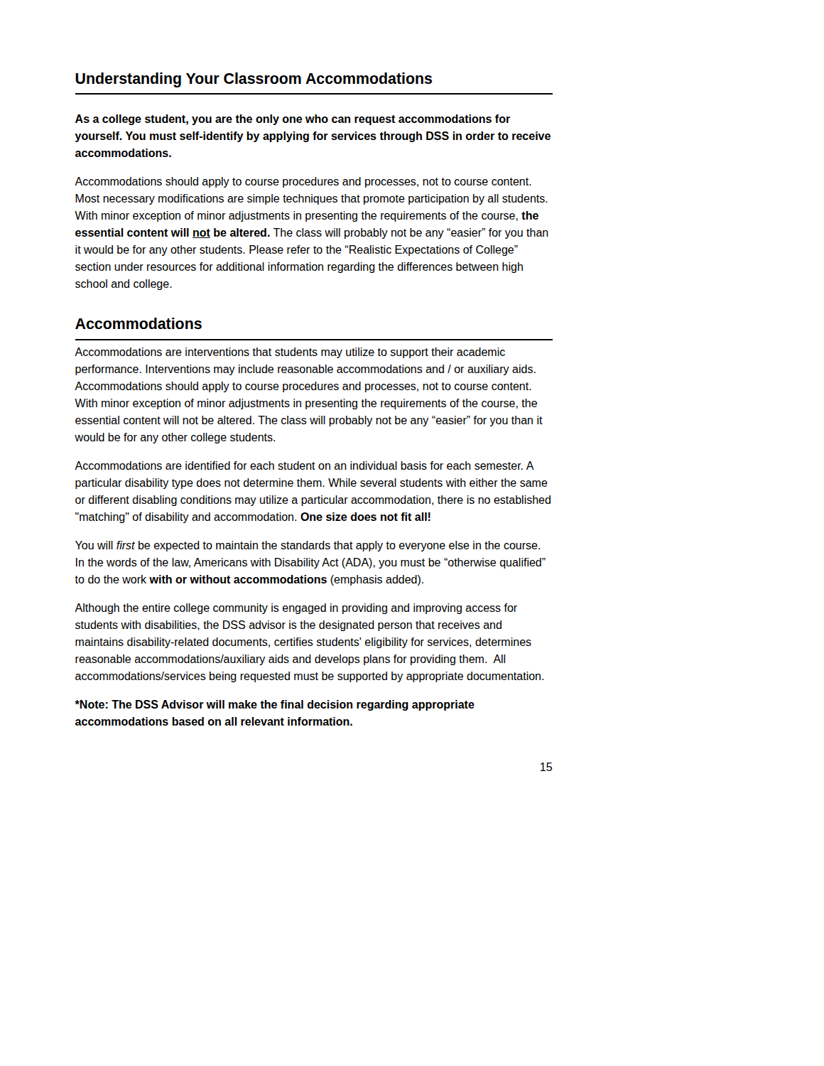Understanding Your Classroom Accommodations
As a college student, you are the only one who can request accommodations for yourself. You must self-identify by applying for services through DSS in order to receive accommodations.
Accommodations should apply to course procedures and processes, not to course content. Most necessary modifications are simple techniques that promote participation by all students. With minor exception of minor adjustments in presenting the requirements of the course, the essential content will not be altered. The class will probably not be any “easier” for you than it would be for any other students. Please refer to the “Realistic Expectations of College” section under resources for additional information regarding the differences between high school and college.
Accommodations
Accommodations are interventions that students may utilize to support their academic performance. Interventions may include reasonable accommodations and / or auxiliary aids. Accommodations should apply to course procedures and processes, not to course content. With minor exception of minor adjustments in presenting the requirements of the course, the essential content will not be altered. The class will probably not be any “easier” for you than it would be for any other college students.
Accommodations are identified for each student on an individual basis for each semester. A particular disability type does not determine them. While several students with either the same or different disabling conditions may utilize a particular accommodation, there is no established "matching" of disability and accommodation. One size does not fit all!
You will first be expected to maintain the standards that apply to everyone else in the course. In the words of the law, Americans with Disability Act (ADA), you must be “otherwise qualified” to do the work with or without accommodations (emphasis added).
Although the entire college community is engaged in providing and improving access for students with disabilities, the DSS advisor is the designated person that receives and maintains disability-related documents, certifies students' eligibility for services, determines reasonable accommodations/auxiliary aids and develops plans for providing them. All accommodations/services being requested must be supported by appropriate documentation.
*Note: The DSS Advisor will make the final decision regarding appropriate accommodations based on all relevant information.
15